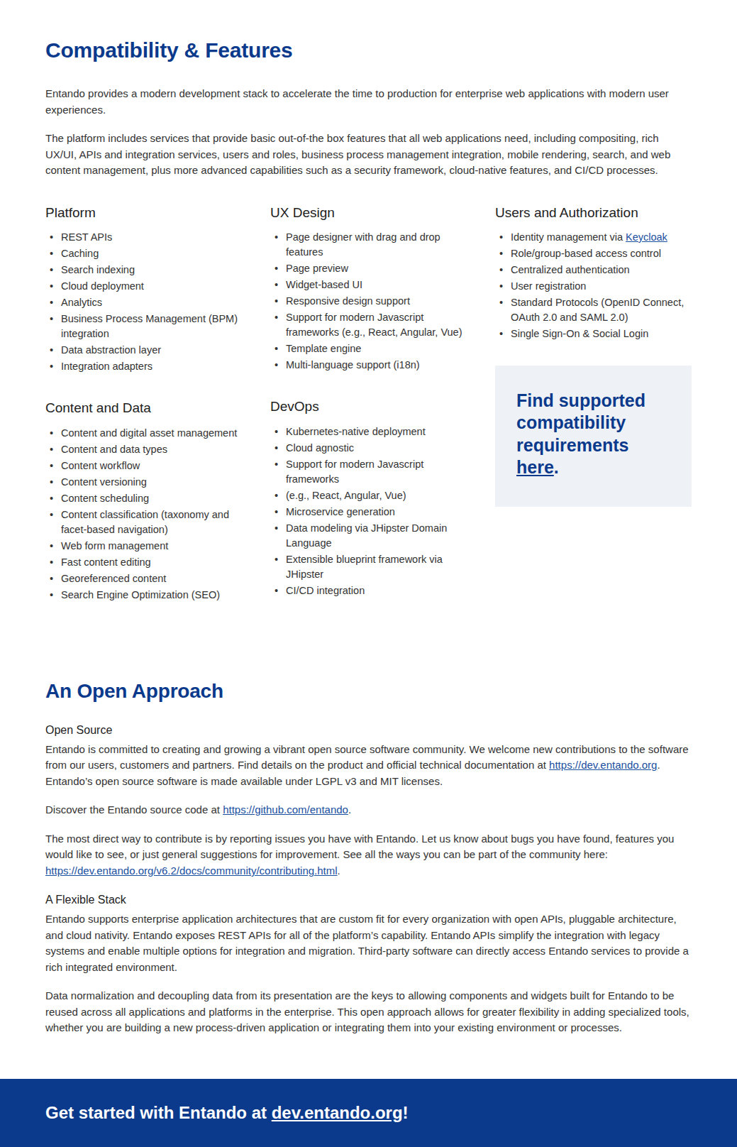Compatibility & Features
Entando provides a modern development stack to accelerate the time to production for enterprise web applications with modern user experiences.
The platform includes services that provide basic out-of-the box features that all web applications need, including compositing, rich UX/UI, APIs and integration services, users and roles, business process management integration, mobile rendering, search, and web content management, plus more advanced capabilities such as a security framework, cloud-native features, and CI/CD processes.
Platform
REST APIs
Caching
Search indexing
Cloud deployment
Analytics
Business Process Management (BPM) integration
Data abstraction layer
Integration adapters
Content and Data
Content and digital asset management
Content and data types
Content workflow
Content versioning
Content scheduling
Content classification (taxonomy and facet-based navigation)
Web form management
Fast content editing
Georeferenced content
Search Engine Optimization (SEO)
UX Design
Page designer with drag and drop features
Page preview
Widget-based UI
Responsive design support
Support for modern Javascript frameworks (e.g., React, Angular, Vue)
Template engine
Multi-language support (i18n)
DevOps
Kubernetes-native deployment
Cloud agnostic
Support for modern Javascript frameworks
(e.g., React, Angular, Vue)
Microservice generation
Data modeling via JHipster Domain Language
Extensible blueprint framework via JHipster
CI/CD integration
Users and Authorization
Identity management via Keycloak
Role/group-based access control
Centralized authentication
User registration
Standard Protocols (OpenID Connect, OAuth 2.0 and SAML 2.0)
Single Sign-On & Social Login
Find supported compatibility requirements here.
An Open Approach
Open Source
Entando is committed to creating and growing a vibrant open source software community. We welcome new contributions to the software from our users, customers and partners. Find details on the product and official technical documentation at https://dev.entando.org. Entando’s open source software is made available under LGPL v3 and MIT licenses.
Discover the Entando source code at https://github.com/entando.
The most direct way to contribute is by reporting issues you have with Entando. Let us know about bugs you have found, features you would like to see, or just general suggestions for improvement. See all the ways you can be part of the community here: https://dev.entando.org/v6.2/docs/community/contributing.html.
A Flexible Stack
Entando supports enterprise application architectures that are custom fit for every organization with open APIs, pluggable architecture, and cloud nativity. Entando exposes REST APIs for all of the platform’s capability. Entando APIs simplify the integration with legacy systems and enable multiple options for integration and migration. Third-party software can directly access Entando services to provide a rich integrated environment.
Data normalization and decoupling data from its presentation are the keys to allowing components and widgets built for Entando to be reused across all applications and platforms in the enterprise. This open approach allows for greater flexibility in adding specialized tools, whether you are building a new process-driven application or integrating them into your existing environment or processes.
Get started with Entando at dev.entando.org!